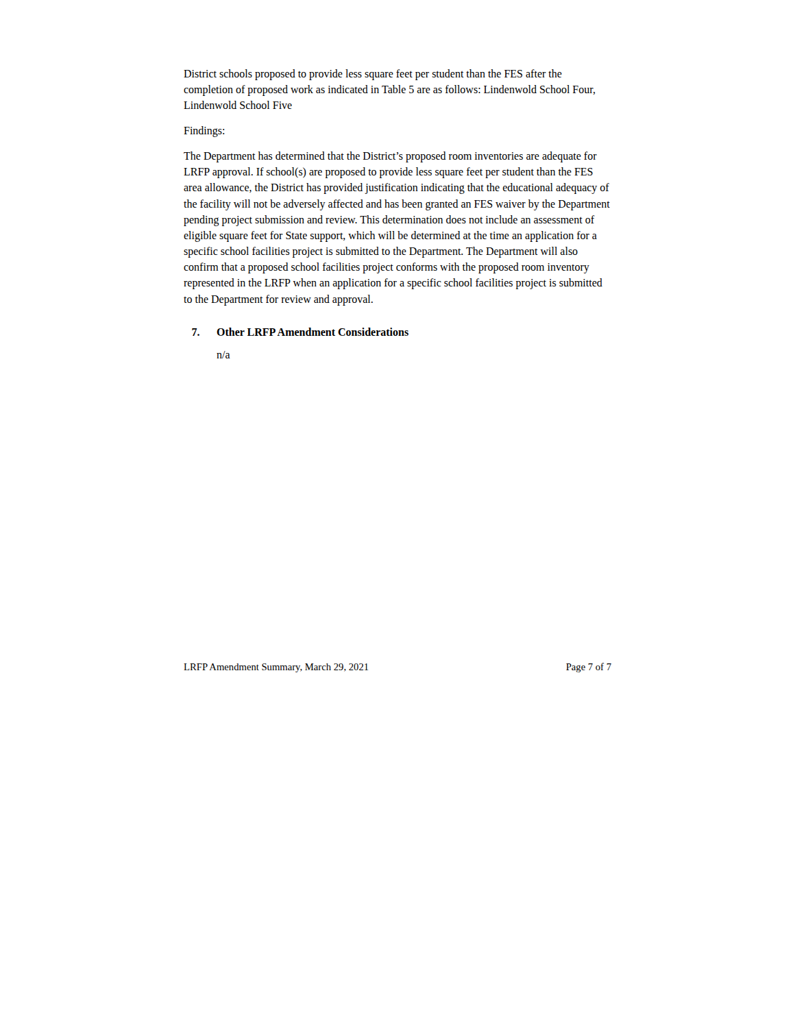District schools proposed to provide less square feet per student than the FES after the completion of proposed work as indicated in Table 5 are as follows: Lindenwold School Four, Lindenwold School Five
Findings:
The Department has determined that the District’s proposed room inventories are adequate for LRFP approval. If school(s) are proposed to provide less square feet per student than the FES area allowance, the District has provided justification indicating that the educational adequacy of the facility will not be adversely affected and has been granted an FES waiver by the Department pending project submission and review. This determination does not include an assessment of eligible square feet for State support, which will be determined at the time an application for a specific school facilities project is submitted to the Department. The Department will also confirm that a proposed school facilities project conforms with the proposed room inventory represented in the LRFP when an application for a specific school facilities project is submitted to the Department for review and approval.
7. Other LRFP Amendment Considerations
n/a
LRFP Amendment Summary, March 29, 2021
Page 7 of 7